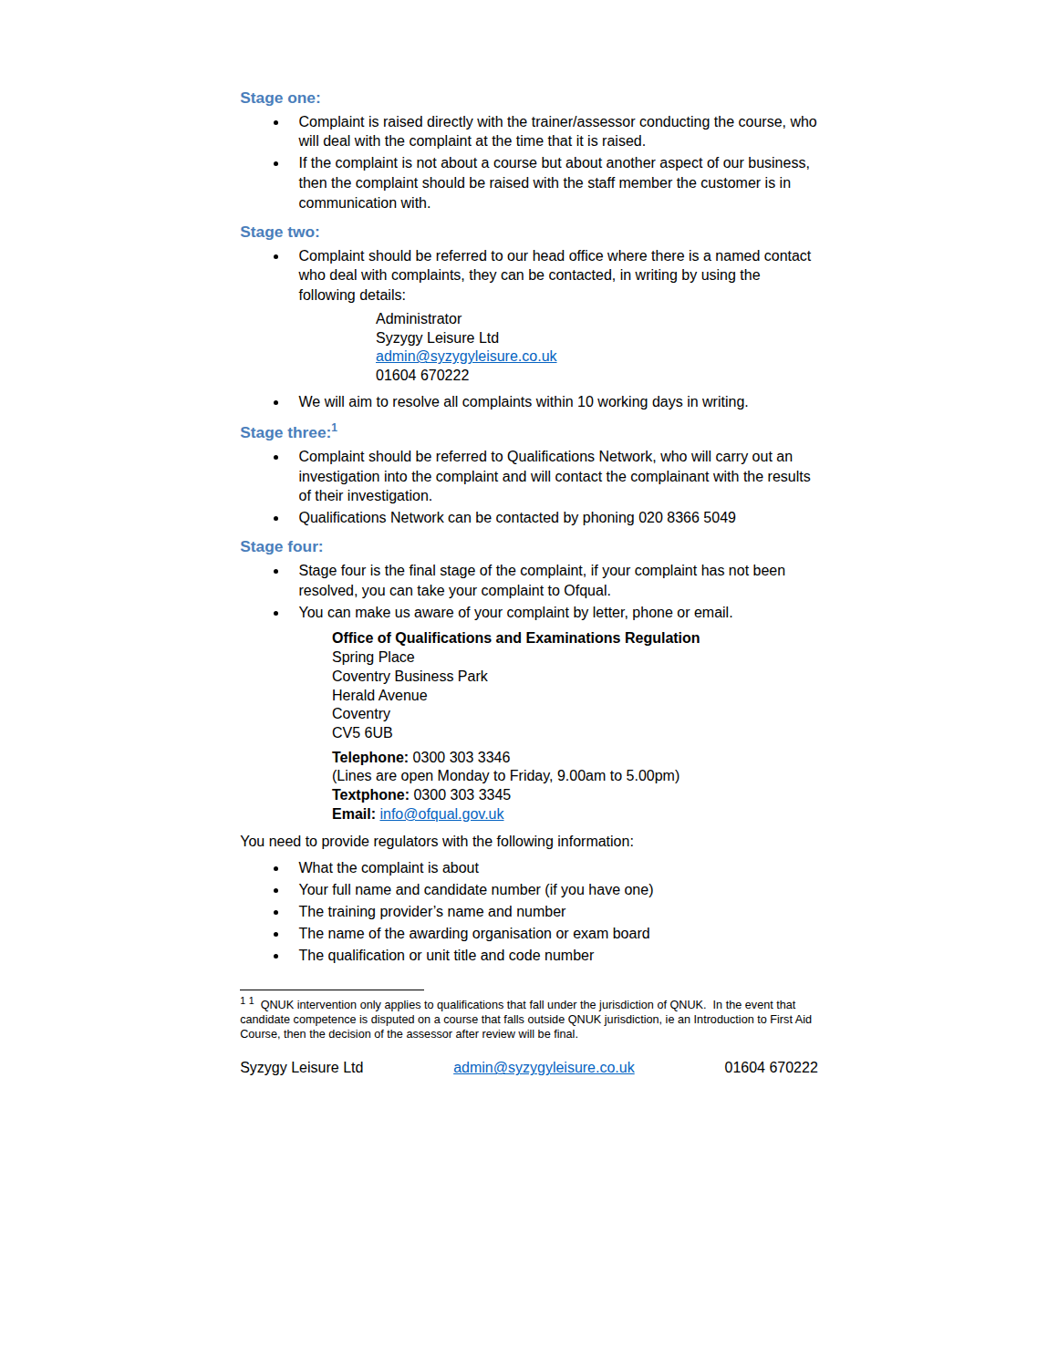Stage one:
Complaint is raised directly with the trainer/assessor conducting the course, who will deal with the complaint at the time that it is raised.
If the complaint is not about a course but about another aspect of our business, then the complaint should be raised with the staff member the customer is in communication with.
Stage two:
Complaint should be referred to our head office where there is a named contact who deal with complaints, they can be contacted, in writing by using the following details:
Administrator
Syzygy Leisure Ltd
admin@syzygyleisure.co.uk
01604 670222
We will aim to resolve all complaints within 10 working days in writing.
Stage three:1
Complaint should be referred to Qualifications Network, who will carry out an investigation into the complaint and will contact the complainant with the results of their investigation.
Qualifications Network can be contacted by phoning 020 8366 5049
Stage four:
Stage four is the final stage of the complaint, if your complaint has not been resolved, you can take your complaint to Ofqual.
You can make us aware of your complaint by letter, phone or email.
Office of Qualifications and Examinations Regulation
Spring Place
Coventry Business Park
Herald Avenue
Coventry
CV5 6UB
Telephone: 0300 303 3346
(Lines are open Monday to Friday, 9.00am to 5.00pm)
Textphone: 0300 303 3345
Email: info@ofqual.gov.uk
You need to provide regulators with the following information:
What the complaint is about
Your full name and candidate number (if you have one)
The training provider’s name and number
The name of the awarding organisation or exam board
The qualification or unit title and code number
1 1 QNUK intervention only applies to qualifications that fall under the jurisdiction of QNUK. In the event that candidate competence is disputed on a course that falls outside QNUK jurisdiction, ie an Introduction to First Aid Course, then the decision of the assessor after review will be final.
Syzygy Leisure Ltd admin@syzygyleisure.co.uk 01604 670222